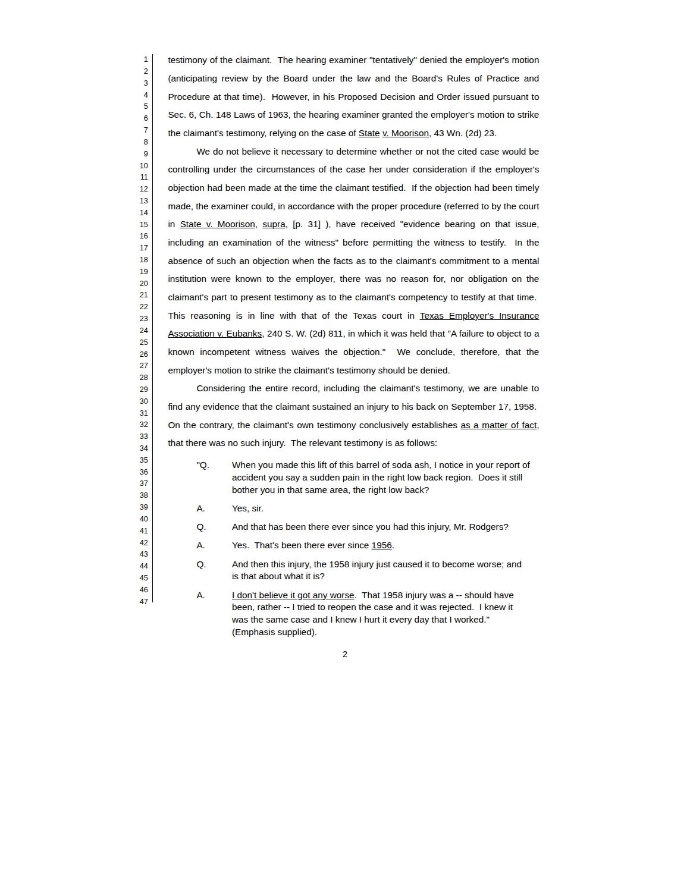1
2
3
4
5
6
7
8
9
10
11
12
13
14
15
16
17
18
19
20
21
22
23
24
25
26
27
28
29
30
31
32
33
34
35
36
37
38
39
40
41
42
43
44
45
46
47
testimony of the claimant. The hearing examiner "tentatively" denied the employer's motion (anticipating review by the Board under the law and the Board's Rules of Practice and Procedure at that time). However, in his Proposed Decision and Order issued pursuant to Sec. 6, Ch. 148 Laws of 1963, the hearing examiner granted the employer's motion to strike the claimant's testimony, relying on the case of State v. Moorison, 43 Wn. (2d) 23.
We do not believe it necessary to determine whether or not the cited case would be controlling under the circumstances of the case her under consideration if the employer's objection had been made at the time the claimant testified. If the objection had been timely made, the examiner could, in accordance with the proper procedure (referred to by the court in State v. Moorison, supra, [p. 31] ), have received "evidence bearing on that issue, including an examination of the witness" before permitting the witness to testify. In the absence of such an objection when the facts as to the claimant's commitment to a mental institution were known to the employer, there was no reason for, nor obligation on the claimant's part to present testimony as to the claimant's competency to testify at that time. This reasoning is in line with that of the Texas court in Texas Employer's Insurance Association v. Eubanks, 240 S. W. (2d) 811, in which it was held that "A failure to object to a known incompetent witness waives the objection." We conclude, therefore, that the employer's motion to strike the claimant's testimony should be denied.
Considering the entire record, including the claimant's testimony, we are unable to find any evidence that the claimant sustained an injury to his back on September 17, 1958. On the contrary, the claimant's own testimony conclusively establishes as a matter of fact, that there was no such injury. The relevant testimony is as follows:
| "Q. | When you made this lift of this barrel of soda ash, I notice in your report of accident you say a sudden pain in the right low back region. Does it still bother you in that same area, the right low back? |
| A. | Yes, sir. |
| Q. | And that has been there ever since you had this injury, Mr. Rodgers? |
| A. | Yes. That's been there ever since 1956 . |
| Q. | And then this injury, the 1958 injury just caused it to become worse; and is that about what it is? |
| A. | I don't believe it got any worse . That 1958 injury was a -- should have been, rather -- I tried to reopen the case and it was rejected. I knew it was the same case and I knew I hurt it every day that I worked." (Emphasis supplied). |
2